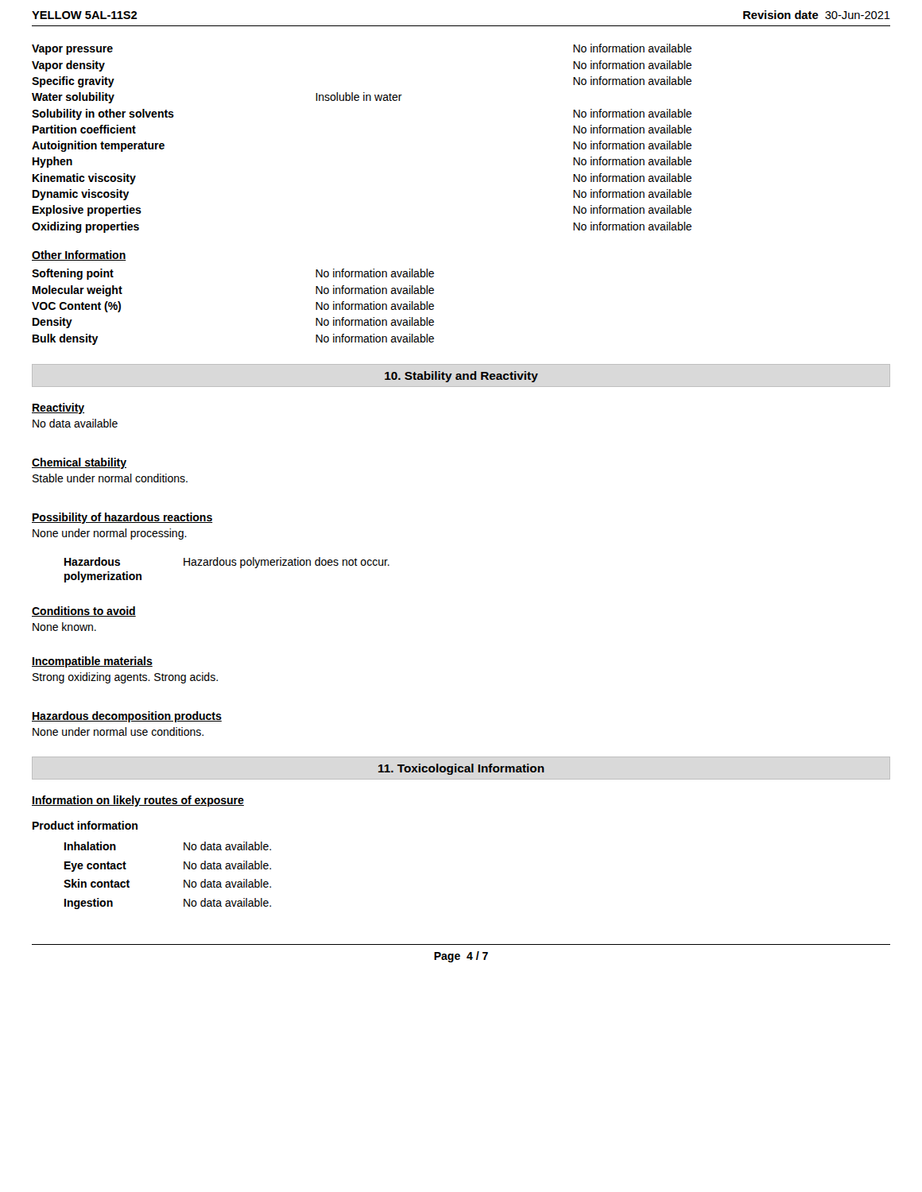YELLOW 5AL-11S2
Revision date 30-Jun-2021
| Vapor pressure | | No information available |
| Vapor density | | No information available |
| Specific gravity | | No information available |
| Water solubility | Insoluble in water | |
| Solubility in other solvents | | No information available |
| Partition coefficient | | No information available |
| Autoignition temperature | | No information available |
| Hyphen | | No information available |
| Kinematic viscosity | | No information available |
| Dynamic viscosity | | No information available |
| Explosive properties | | No information available |
| Oxidizing properties | | No information available |
Other Information
| Softening point | No information available |
| Molecular weight | No information available |
| VOC Content (%) | No information available |
| Density | No information available |
| Bulk density | No information available |
10. Stability and Reactivity
Reactivity
No data available
Chemical stability
Stable under normal conditions.
Possibility of hazardous reactions
None under normal processing.
| Hazardous polymerization | Hazardous polymerization does not occur. |
Conditions to avoid
None known.
Incompatible materials
Strong oxidizing agents. Strong acids.
Hazardous decomposition products
None under normal use conditions.
11. Toxicological Information
Information on likely routes of exposure
Product information
| Inhalation | No data available. |
| Eye contact | No data available. |
| Skin contact | No data available. |
| Ingestion | No data available. |
Page 4 / 7